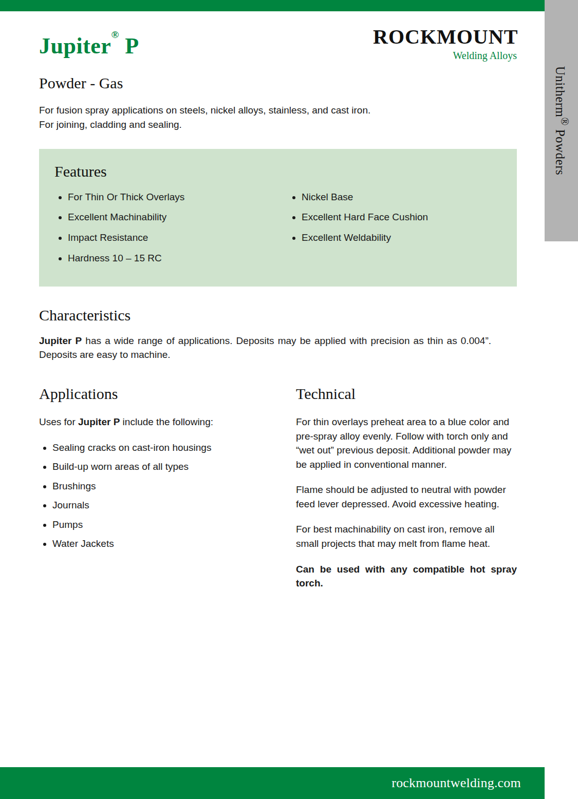Unitherm® Powders
ROCKMOUNT
Welding Alloys
Jupiter® P
Powder - Gas
For fusion spray applications on steels, nickel alloys, stainless, and cast iron.
For joining, cladding and sealing.
Features
For Thin Or Thick Overlays
Excellent Machinability
Impact Resistance
Hardness 10 – 15 RC
Nickel Base
Excellent Hard Face Cushion
Excellent Weldability
Characteristics
Jupiter P has a wide range of applications. Deposits may be applied with precision as thin as 0.004”. Deposits are easy to machine.
Applications
Uses for Jupiter P include the following:
Sealing cracks on cast-iron housings
Build-up worn areas of all types
Brushings
Journals
Pumps
Water Jackets
Technical
For thin overlays preheat area to a blue color and pre-spray alloy evenly. Follow with torch only and “wet out” previous deposit. Additional powder may be applied in conventional manner.
Flame should be adjusted to neutral with powder feed lever depressed. Avoid excessive heating.
For best machinability on cast iron, remove all small projects that may melt from flame heat.
Can be used with any compatible hot spray torch.
rockmountwelding.com